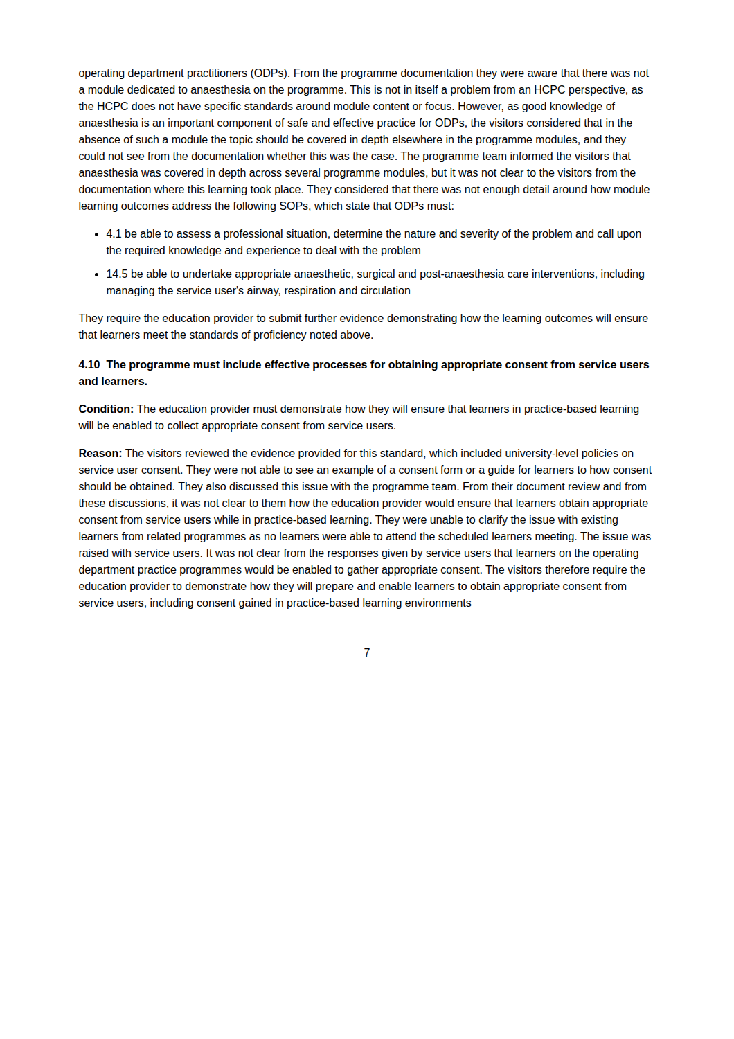operating department practitioners (ODPs). From the programme documentation they were aware that there was not a module dedicated to anaesthesia on the programme. This is not in itself a problem from an HCPC perspective, as the HCPC does not have specific standards around module content or focus. However, as good knowledge of anaesthesia is an important component of safe and effective practice for ODPs, the visitors considered that in the absence of such a module the topic should be covered in depth elsewhere in the programme modules, and they could not see from the documentation whether this was the case. The programme team informed the visitors that anaesthesia was covered in depth across several programme modules, but it was not clear to the visitors from the documentation where this learning took place. They considered that there was not enough detail around how module learning outcomes address the following SOPs, which state that ODPs must:
4.1 be able to assess a professional situation, determine the nature and severity of the problem and call upon the required knowledge and experience to deal with the problem
14.5 be able to undertake appropriate anaesthetic, surgical and post-anaesthesia care interventions, including managing the service user's airway, respiration and circulation
They require the education provider to submit further evidence demonstrating how the learning outcomes will ensure that learners meet the standards of proficiency noted above.
4.10 The programme must include effective processes for obtaining appropriate consent from service users and learners.
Condition: The education provider must demonstrate how they will ensure that learners in practice-based learning will be enabled to collect appropriate consent from service users.
Reason: The visitors reviewed the evidence provided for this standard, which included university-level policies on service user consent. They were not able to see an example of a consent form or a guide for learners to how consent should be obtained. They also discussed this issue with the programme team. From their document review and from these discussions, it was not clear to them how the education provider would ensure that learners obtain appropriate consent from service users while in practice-based learning. They were unable to clarify the issue with existing learners from related programmes as no learners were able to attend the scheduled learners meeting. The issue was raised with service users. It was not clear from the responses given by service users that learners on the operating department practice programmes would be enabled to gather appropriate consent. The visitors therefore require the education provider to demonstrate how they will prepare and enable learners to obtain appropriate consent from service users, including consent gained in practice-based learning environments
7